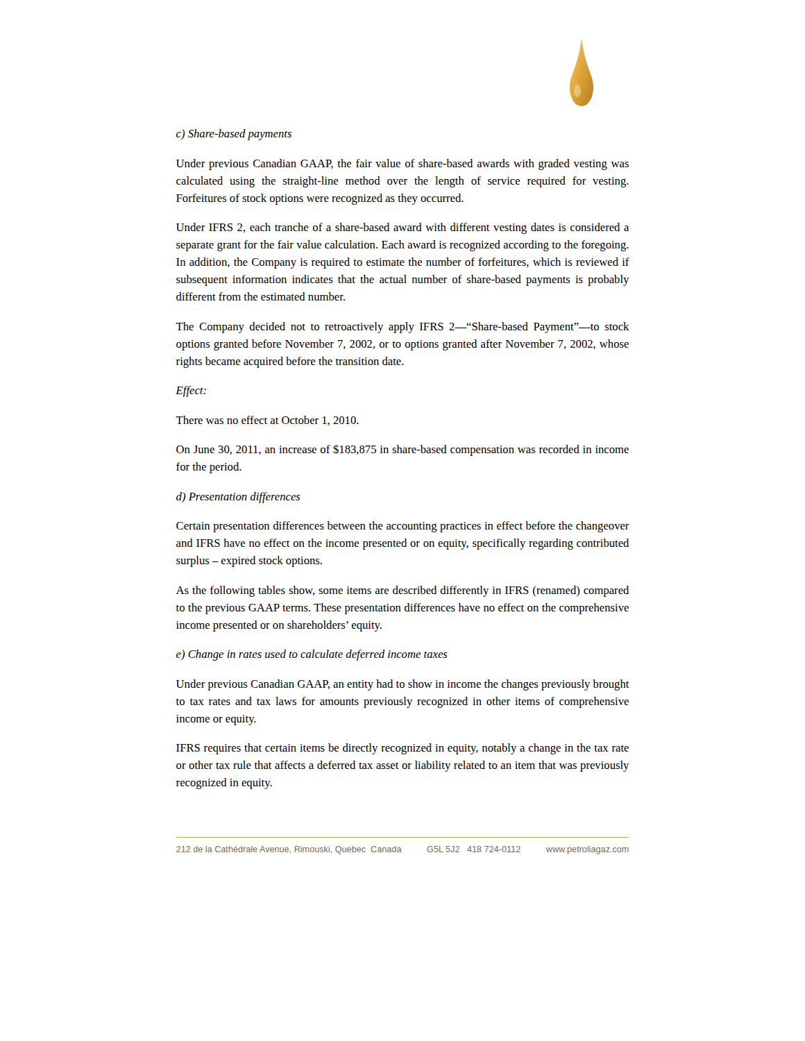c) Share-based payments
Under previous Canadian GAAP, the fair value of share-based awards with graded vesting was calculated using the straight-line method over the length of service required for vesting. Forfeitures of stock options were recognized as they occurred.
Under IFRS 2, each tranche of a share-based award with different vesting dates is considered a separate grant for the fair value calculation. Each award is recognized according to the foregoing. In addition, the Company is required to estimate the number of forfeitures, which is reviewed if subsequent information indicates that the actual number of share-based payments is probably different from the estimated number.
The Company decided not to retroactively apply IFRS 2—“Share-based Payment”—to stock options granted before November 7, 2002, or to options granted after November 7, 2002, whose rights became acquired before the transition date.
Effect:
There was no effect at October 1, 2010.
On June 30, 2011, an increase of $183,875 in share-based compensation was recorded in income for the period.
d) Presentation differences
Certain presentation differences between the accounting practices in effect before the changeover and IFRS have no effect on the income presented or on equity, specifically regarding contributed surplus – expired stock options.
As the following tables show, some items are described differently in IFRS (renamed) compared to the previous GAAP terms. These presentation differences have no effect on the comprehensive income presented or on shareholders’ equity.
e) Change in rates used to calculate deferred income taxes
Under previous Canadian GAAP, an entity had to show in income the changes previously brought to tax rates and tax laws for amounts previously recognized in other items of comprehensive income or equity.
IFRS requires that certain items be directly recognized in equity, notably a change in the tax rate or other tax rule that affects a deferred tax asset or liability related to an item that was previously recognized in equity.
212 de la Cathédrale Avenue, Rimouski, Quebec Canada G5L 5J2 418 724-0112 www.petroliagaz.com